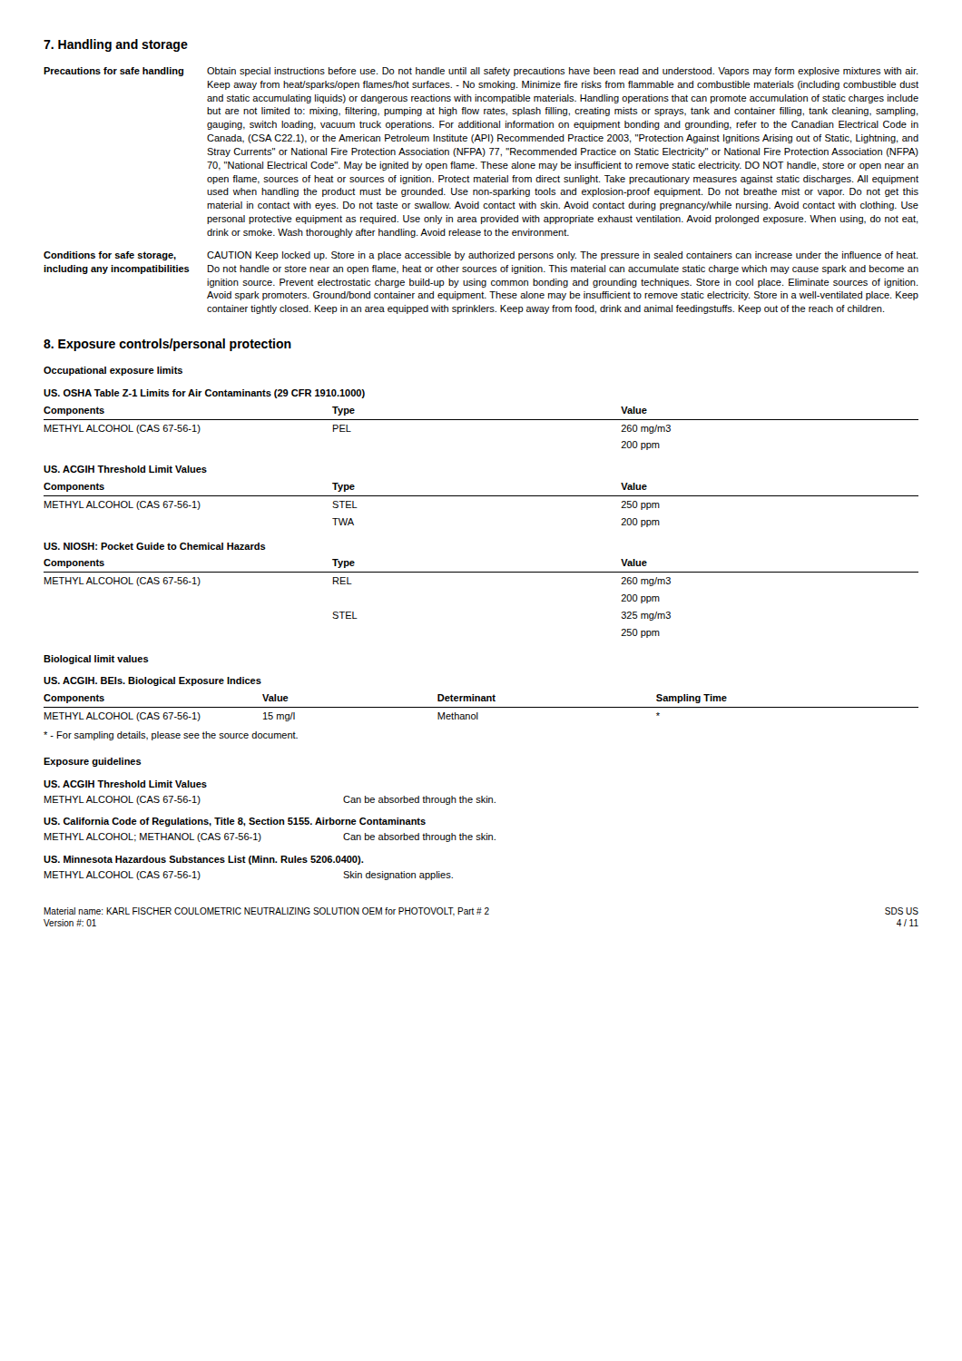7. Handling and storage
Precautions for safe handling
Obtain special instructions before use. Do not handle until all safety precautions have been read and understood. Vapors may form explosive mixtures with air. Keep away from heat/sparks/open flames/hot surfaces. - No smoking. Minimize fire risks from flammable and combustible materials (including combustible dust and static accumulating liquids) or dangerous reactions with incompatible materials. Handling operations that can promote accumulation of static charges include but are not limited to: mixing, filtering, pumping at high flow rates, splash filling, creating mists or sprays, tank and container filling, tank cleaning, sampling, gauging, switch loading, vacuum truck operations. For additional information on equipment bonding and grounding, refer to the Canadian Electrical Code in Canada, (CSA C22.1), or the American Petroleum Institute (API) Recommended Practice 2003, "Protection Against Ignitions Arising out of Static, Lightning, and Stray Currents" or National Fire Protection Association (NFPA) 77, "Recommended Practice on Static Electricity" or National Fire Protection Association (NFPA) 70, "National Electrical Code". May be ignited by open flame. These alone may be insufficient to remove static electricity. DO NOT handle, store or open near an open flame, sources of heat or sources of ignition. Protect material from direct sunlight. Take precautionary measures against static discharges. All equipment used when handling the product must be grounded. Use non-sparking tools and explosion-proof equipment. Do not breathe mist or vapor. Do not get this material in contact with eyes. Do not taste or swallow. Avoid contact with skin. Avoid contact during pregnancy/while nursing. Avoid contact with clothing. Use personal protective equipment as required. Use only in area provided with appropriate exhaust ventilation. Avoid prolonged exposure. When using, do not eat, drink or smoke. Wash thoroughly after handling. Avoid release to the environment.
Conditions for safe storage, including any incompatibilities
CAUTION Keep locked up. Store in a place accessible by authorized persons only. The pressure in sealed containers can increase under the influence of heat. Do not handle or store near an open flame, heat or other sources of ignition. This material can accumulate static charge which may cause spark and become an ignition source. Prevent electrostatic charge build-up by using common bonding and grounding techniques. Store in cool place. Eliminate sources of ignition. Avoid spark promoters. Ground/bond container and equipment. These alone may be insufficient to remove static electricity. Store in a well-ventilated place. Keep container tightly closed. Keep in an area equipped with sprinklers. Keep away from food, drink and animal feedingstuffs. Keep out of the reach of children.
8. Exposure controls/personal protection
Occupational exposure limits
US. OSHA Table Z-1 Limits for Air Contaminants (29 CFR 1910.1000)
| Components | Type | Value |
| --- | --- | --- |
| METHYL ALCOHOL (CAS 67-56-1) | PEL | 260 mg/m3 |
| | | 200 ppm |
US. ACGIH Threshold Limit Values
| Components | Type | Value |
| --- | --- | --- |
| METHYL ALCOHOL (CAS 67-56-1) | STEL | 250 ppm |
| | TWA | 200 ppm |
US. NIOSH: Pocket Guide to Chemical Hazards
| Components | Type | Value |
| --- | --- | --- |
| METHYL ALCOHOL (CAS 67-56-1) | REL | 260 mg/m3 |
| | | 200 ppm |
| | STEL | 325 mg/m3 |
| | | 250 ppm |
Biological limit values
US. ACGIH. BEIs. Biological Exposure Indices
| Components | Value | Determinant | Sampling Time |
| --- | --- | --- | --- |
| METHYL ALCOHOL (CAS 67-56-1) | 15 mg/l | Methanol | * |
* - For sampling details, please see the source document.
Exposure guidelines
US. ACGIH Threshold Limit Values
METHYL ALCOHOL (CAS 67-56-1)
Can be absorbed through the skin.
US. California Code of Regulations, Title 8, Section 5155. Airborne Contaminants
METHYL ALCOHOL; METHANOL (CAS 67-56-1)
Can be absorbed through the skin.
US. Minnesota Hazardous Substances List (Minn. Rules 5206.0400).
METHYL ALCOHOL (CAS 67-56-1)
Skin designation applies.
Material name: KARL FISCHER COULOMETRIC NEUTRALIZING SOLUTION OEM for PHOTOVOLT, Part # 2
SDS US
Version #: 01
4 / 11